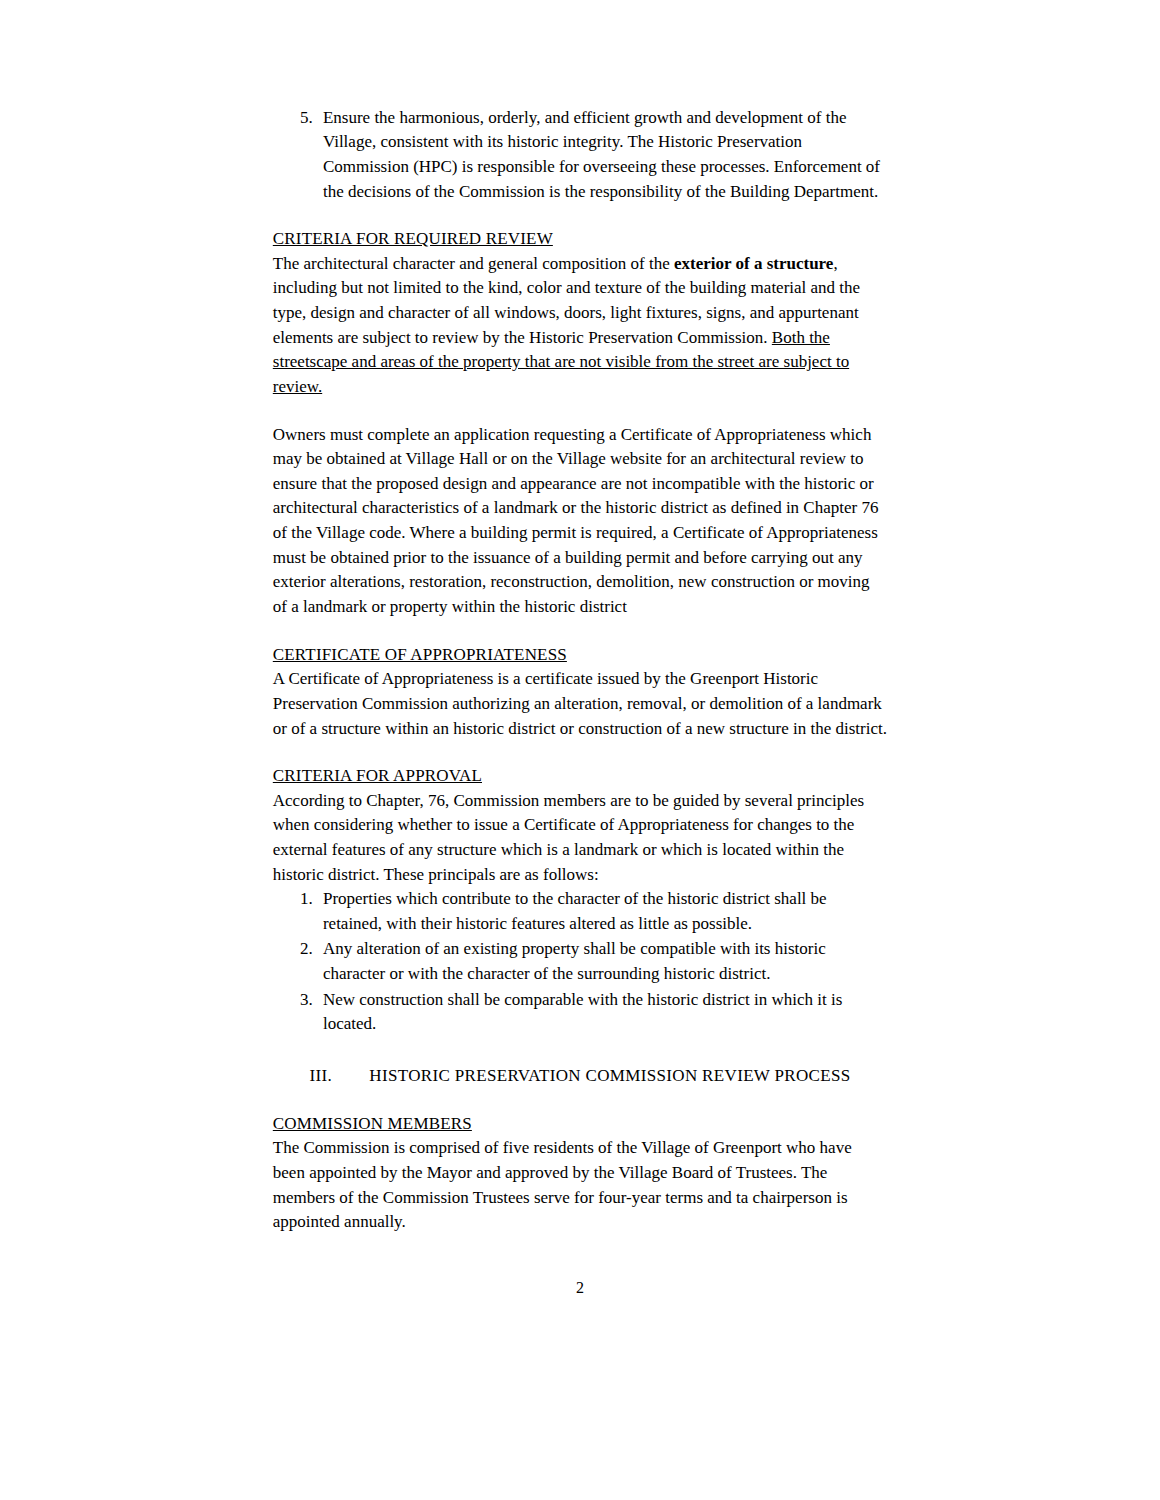Ensure the harmonious, orderly, and efficient growth and development of the Village, consistent with its historic integrity. The Historic Preservation Commission (HPC) is responsible for overseeing these processes. Enforcement of the decisions of the Commission is the responsibility of the Building Department.
CRITERIA FOR REQUIRED REVIEW
The architectural character and general composition of the exterior of a structure, including but not limited to the kind, color and texture of the building material and the type, design and character of all windows, doors, light fixtures, signs, and appurtenant elements are subject to review by the Historic Preservation Commission. Both the streetscape and areas of the property that are not visible from the street are subject to review.
Owners must complete an application requesting a Certificate of Appropriateness which may be obtained at Village Hall or on the Village website for an architectural review to ensure that the proposed design and appearance are not incompatible with the historic or architectural characteristics of a landmark or the historic district as defined in Chapter 76 of the Village code. Where a building permit is required, a Certificate of Appropriateness must be obtained prior to the issuance of a building permit and before carrying out any exterior alterations, restoration, reconstruction, demolition, new construction or moving of a landmark or property within the historic district
CERTIFICATE OF APPROPRIATENESS
A Certificate of Appropriateness is a certificate issued by the Greenport Historic Preservation Commission authorizing an alteration, removal, or demolition of a landmark or of a structure within an historic district or construction of a new structure in the district.
CRITERIA FOR APPROVAL
According to Chapter, 76, Commission members are to be guided by several principles when considering whether to issue a Certificate of Appropriateness for changes to the external features of any structure which is a landmark or which is located within the historic district. These principals are as follows:
Properties which contribute to the character of the historic district shall be retained, with their historic features altered as little as possible.
Any alteration of an existing property shall be compatible with its historic character or with the character of the surrounding historic district.
New construction shall be comparable with the historic district in which it is located.
III. HISTORIC PRESERVATION COMMISSION REVIEW PROCESS
COMMISSION MEMBERS
The Commission is comprised of five residents of the Village of Greenport who have been appointed by the Mayor and approved by the Village Board of Trustees. The members of the Commission Trustees serve for four-year terms and ta chairperson is appointed annually.
2